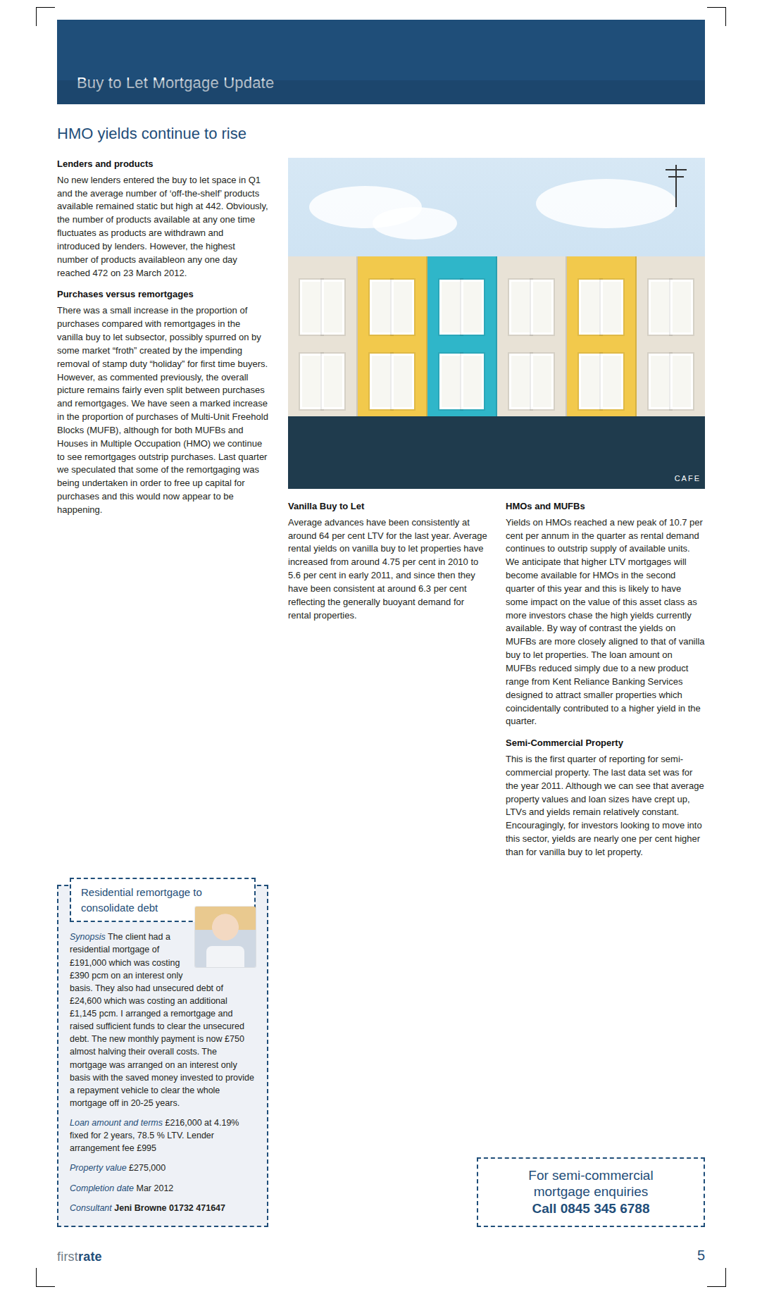Buy to Let Mortgage Update
HMO yields continue to rise
Lenders and products
No new lenders entered the buy to let space in Q1 and the average number of ‘off-the-shelf’ products available remained static but high at 442. Obviously, the number of products available at any one time fluctuates as products are withdrawn and introduced by lenders. However, the highest number of products availableon any one day reached 472 on 23 March 2012.
Purchases versus remortgages
There was a small increase in the proportion of purchases compared with remortgages in the vanilla buy to let subsector, possibly spurred on by some market “froth” created by the impending removal of stamp duty “holiday” for first time buyers. However, as commented previously, the overall picture remains fairly even split between purchases and remortgages. We have seen a marked increase in the proportion of purchases of Multi-Unit Freehold Blocks (MUFB), although for both MUFBs and Houses in Multiple Occupation (HMO) we continue to see remortgages outstrip purchases. Last quarter we speculated that some of the remortgaging was being undertaken in order to free up capital for purchases and this would now appear to be happening.
CAFE
Vanilla Buy to Let
Average advances have been consistently at around 64 per cent LTV for the last year. Average rental yields on vanilla buy to let properties have increased from around 4.75 per cent in 2010 to 5.6 per cent in early 2011, and since then they have been consistent at around 6.3 per cent reflecting the generally buoyant demand for rental properties.
HMOs and MUFBs
Yields on HMOs reached a new peak of 10.7 per cent per annum in the quarter as rental demand continues to outstrip supply of available units. We anticipate that higher LTV mortgages will become available for HMOs in the second quarter of this year and this is likely to have some impact on the value of this asset class as more investors chase the high yields currently available. By way of contrast the yields on MUFBs are more closely aligned to that of vanilla buy to let properties. The loan amount on MUFBs reduced simply due to a new product range from Kent Reliance Banking Services designed to attract smaller properties which coincidentally contributed to a higher yield in the quarter.
Semi-Commercial Property
This is the first quarter of reporting for semi-commercial property. The last data set was for the year 2011. Although we can see that average property values and loan sizes have crept up, LTVs and yields remain relatively constant. Encouragingly, for investors looking to move into this sector, yields are nearly one per cent higher than for vanilla buy to let property.
Residential remortgage to consolidate debt
Synopsis The client had a residential mortgage of £191,000 which was costing £390 pcm on an interest only basis. They also had unsecured debt of £24,600 which was costing an additional £1,145 pcm. I arranged a remortgage and raised sufficient funds to clear the unsecured debt. The new monthly payment is now £750 almost halving their overall costs. The mortgage was arranged on an interest only basis with the saved money invested to provide a repayment vehicle to clear the whole mortgage off in 20-25 years.
Loan amount and terms £216,000 at 4.19% fixed for 2 years, 78.5 % LTV. Lender arrangement fee £995
Property value £275,000
Completion date Mar 2012
Consultant Jeni Browne 01732 471647
For semi-commercial
mortgage enquiries
Call 0845 345 6788
firstrate
5